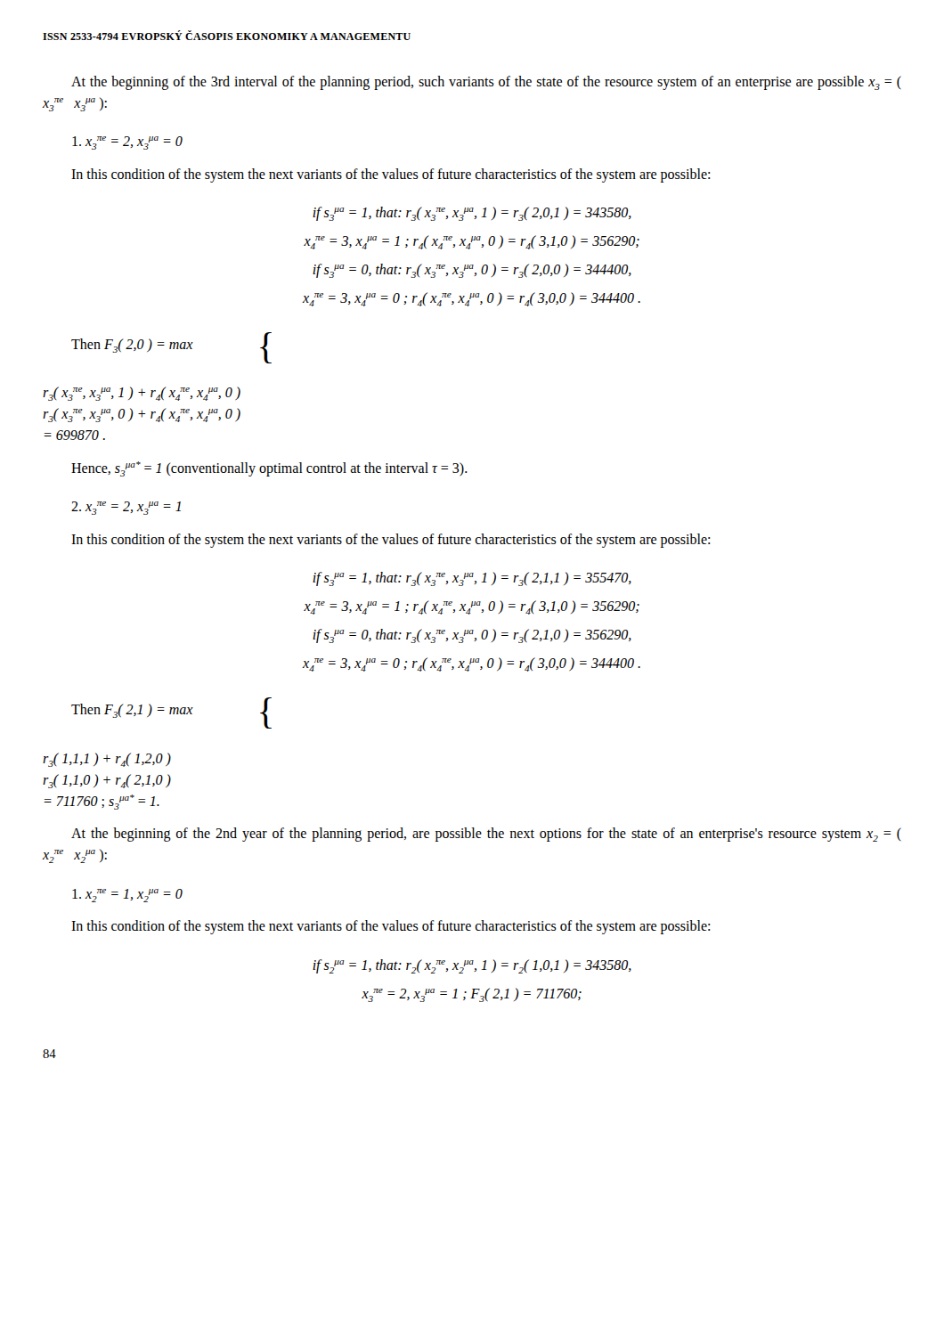ISSN 2533-4794 EVROPSKÝ ČASOPIS EKONOMIKY A MANAGEMENTU
At the beginning of the 3rd interval of the planning period, such variants of the state of the resource system of an enterprise are possible x3 = ( x3πe x3μa ):
1. x3πe = 2, x3μa = 0
In this condition of the system the next variants of the values of future characteristics of the system are possible:
if s3μa = 1, that: r3( x3πe, x3μa, 1 ) = r3( 2,0,1 ) = 343580,
x4πe = 3, x4μa = 1 ; r4( x4πe, x4μa, 0 ) = r4( 3,1,0 ) = 356290;
if s3μa = 0, that: r3( x3πe, x3μa, 0 ) = r3( 2,0,0 ) = 344400,
x4πe = 3, x4μa = 0 ; r4( x4πe, x4μa, 0 ) = r4( 3,0,0 ) = 344400 .
Then F3( 2,0 ) = max {
r3( x3πe, x3μa, 1 ) + r4( x4πe, x4μa, 0 )
r3( x3πe, x3μa, 0 ) + r4( x4πe, x4μa, 0 )
= 699870 .
Hence, s3μa* = 1 (conventionally optimal control at the interval τ = 3).
2. x3πe = 2, x3μa = 1
In this condition of the system the next variants of the values of future characteristics of the system are possible:
if s3μa = 1, that: r3( x3πe, x3μa, 1 ) = r3( 2,1,1 ) = 355470,
x4πe = 3, x4μa = 1 ; r4( x4πe, x4μa, 0 ) = r4( 3,1,0 ) = 356290;
if s3μa = 0, that: r3( x3πe, x3μa, 0 ) = r3( 2,1,0 ) = 356290,
x4πe = 3, x4μa = 0 ; r4( x4πe, x4μa, 0 ) = r4( 3,0,0 ) = 344400 .
Then F3( 2,1 ) = max {
r3( 1,1,1 ) + r4( 1,2,0 )
r3( 1,1,0 ) + r4( 2,1,0 )
= 711760 ; s3μa* = 1.
At the beginning of the 2nd year of the planning period, are possible the next options for the state of an enterprise's resource system x2 = ( x2πe x2μa ):
1. x2πe = 1, x2μa = 0
In this condition of the system the next variants of the values of future characteristics of the system are possible:
if s2μa = 1, that: r2( x2πe, x2μa, 1 ) = r2( 1,0,1 ) = 343580,
x3πe = 2, x3μa = 1 ; F3( 2,1 ) = 711760;
84